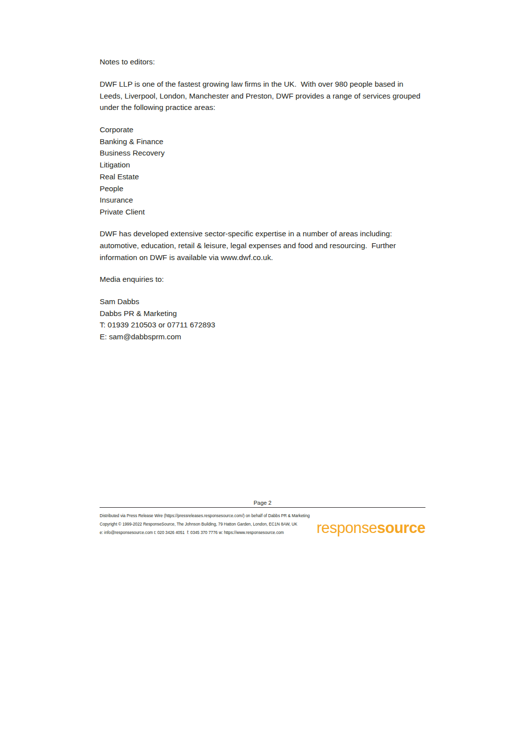Notes to editors:
DWF LLP is one of the fastest growing law firms in the UK. With over 980 people based in Leeds, Liverpool, London, Manchester and Preston, DWF provides a range of services grouped under the following practice areas:
Corporate
Banking & Finance
Business Recovery
Litigation
Real Estate
People
Insurance
Private Client
DWF has developed extensive sector-specific expertise in a number of areas including: automotive, education, retail & leisure, legal expenses and food and resourcing. Further information on DWF is available via www.dwf.co.uk.
Media enquiries to:
Sam Dabbs
Dabbs PR & Marketing
T: 01939 210503 or 07711 672893
E: sam@dabbsprm.com
Page 2
Distributed via Press Release Wire (https://pressreleases.responsesource.com/) on behalf of Dabbs PR & Marketing
Copyright © 1999-2022 ResponseSource, The Johnson Building, 79 Hatton Garden, London, EC1N 8AW, UK
e: info@responsesource.com t: 020 3426 4051 f: 0345 370 7776 w: https://www.responsesource.com
responsesource